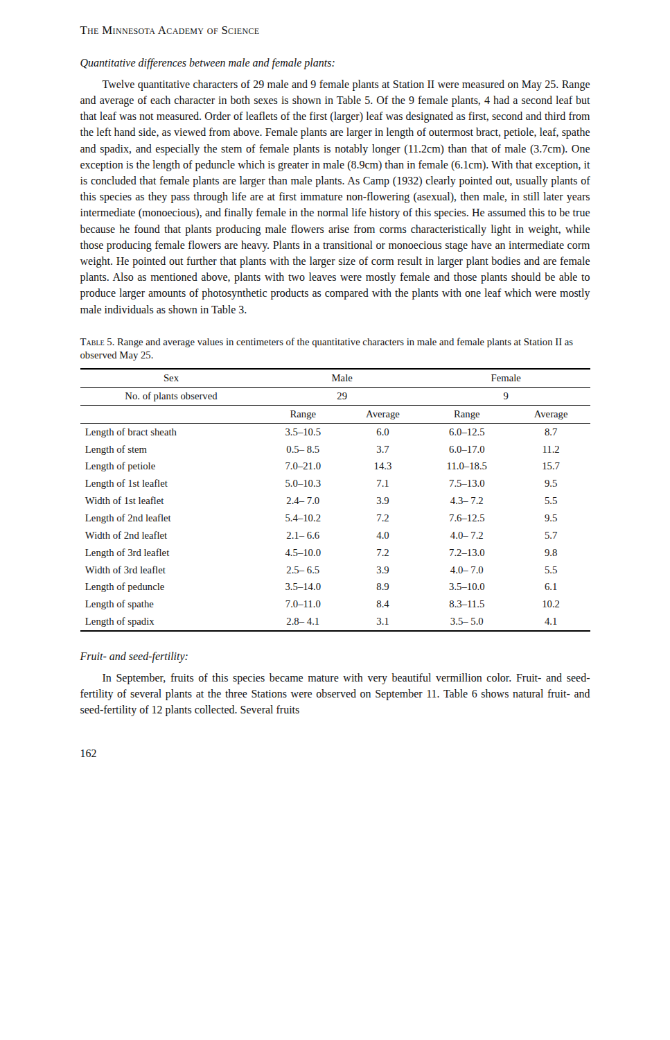The Minnesota Academy of Science
Quantitative differences between male and female plants:
Twelve quantitative characters of 29 male and 9 female plants at Station II were measured on May 25. Range and average of each character in both sexes is shown in Table 5. Of the 9 female plants, 4 had a second leaf but that leaf was not measured. Order of leaflets of the first (larger) leaf was designated as first, second and third from the left hand side, as viewed from above. Female plants are larger in length of outermost bract, petiole, leaf, spathe and spadix, and especially the stem of female plants is notably longer (11.2cm) than that of male (3.7cm). One exception is the length of peduncle which is greater in male (8.9cm) than in female (6.1cm). With that exception, it is concluded that female plants are larger than male plants. As Camp (1932) clearly pointed out, usually plants of this species as they pass through life are at first immature non-flowering (asexual), then male, in still later years intermediate (monoecious), and finally female in the normal life history of this species. He assumed this to be true because he found that plants producing male flowers arise from corms characteristically light in weight, while those producing female flowers are heavy. Plants in a transitional or monoecious stage have an intermediate corm weight. He pointed out further that plants with the larger size of corm result in larger plant bodies and are female plants. Also as mentioned above, plants with two leaves were mostly female and those plants should be able to produce larger amounts of photosynthetic products as compared with the plants with one leaf which were mostly male individuals as shown in Table 3.
Table 5. Range and average values in centimeters of the quantitative characters in male and female plants at Station II as observed May 25.
| Sex | Male | Female |
| --- | --- | --- |
| No. of plants observed | 29 | 9 |
| | Range | Average | Range | Average |
| Length of bract sheath | 3.5–10.5 | 6.0 | 6.0–12.5 | 8.7 |
| Length of stem | 0.5– 8.5 | 3.7 | 6.0–17.0 | 11.2 |
| Length of petiole | 7.0–21.0 | 14.3 | 11.0–18.5 | 15.7 |
| Length of 1st leaflet | 5.0–10.3 | 7.1 | 7.5–13.0 | 9.5 |
| Width of 1st leaflet | 2.4– 7.0 | 3.9 | 4.3– 7.2 | 5.5 |
| Length of 2nd leaflet | 5.4–10.2 | 7.2 | 7.6–12.5 | 9.5 |
| Width of 2nd leaflet | 2.1– 6.6 | 4.0 | 4.0– 7.2 | 5.7 |
| Length of 3rd leaflet | 4.5–10.0 | 7.2 | 7.2–13.0 | 9.8 |
| Width of 3rd leaflet | 2.5– 6.5 | 3.9 | 4.0– 7.0 | 5.5 |
| Length of peduncle | 3.5–14.0 | 8.9 | 3.5–10.0 | 6.1 |
| Length of spathe | 7.0–11.0 | 8.4 | 8.3–11.5 | 10.2 |
| Length of spadix | 2.8– 4.1 | 3.1 | 3.5– 5.0 | 4.1 |
Fruit- and seed-fertility:
In September, fruits of this species became mature with very beautiful vermillion color. Fruit- and seed-fertility of several plants at the three Stations were observed on September 11. Table 6 shows natural fruit- and seed-fertility of 12 plants collected. Several fruits
162